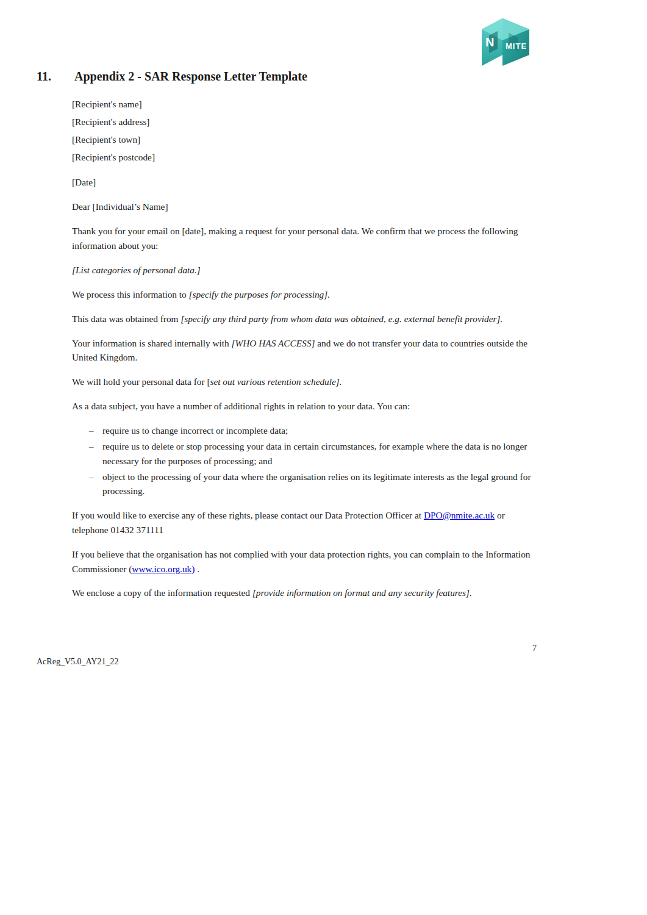MITE N
11. Appendix 2 - SAR Response Letter Template
[Recipient's name]
[Recipient's address]
[Recipient's town]
[Recipient's postcode]
[Date]
Dear [Individual’s Name]
Thank you for your email on [date], making a request for your personal data. We confirm that we process the following information about you:
[List categories of personal data.]
We process this information to [specify the purposes for processing].
This data was obtained from [specify any third party from whom data was obtained, e.g. external benefit provider].
Your information is shared internally with [WHO HAS ACCESS] and we do not transfer your data to countries outside the United Kingdom.
We will hold your personal data for [set out various retention schedule].
As a data subject, you have a number of additional rights in relation to your data. You can:
require us to change incorrect or incomplete data;
require us to delete or stop processing your data in certain circumstances, for example where the data is no longer necessary for the purposes of processing; and
object to the processing of your data where the organisation relies on its legitimate interests as the legal ground for processing.
If you would like to exercise any of these rights, please contact our Data Protection Officer at DPO@nmite.ac.uk or telephone 01432 371111
If you believe that the organisation has not complied with your data protection rights, you can complain to the Information Commissioner (www.ico.org.uk) .
We enclose a copy of the information requested [provide information on format and any security features].
7
AcReg_V5.0_AY21_22